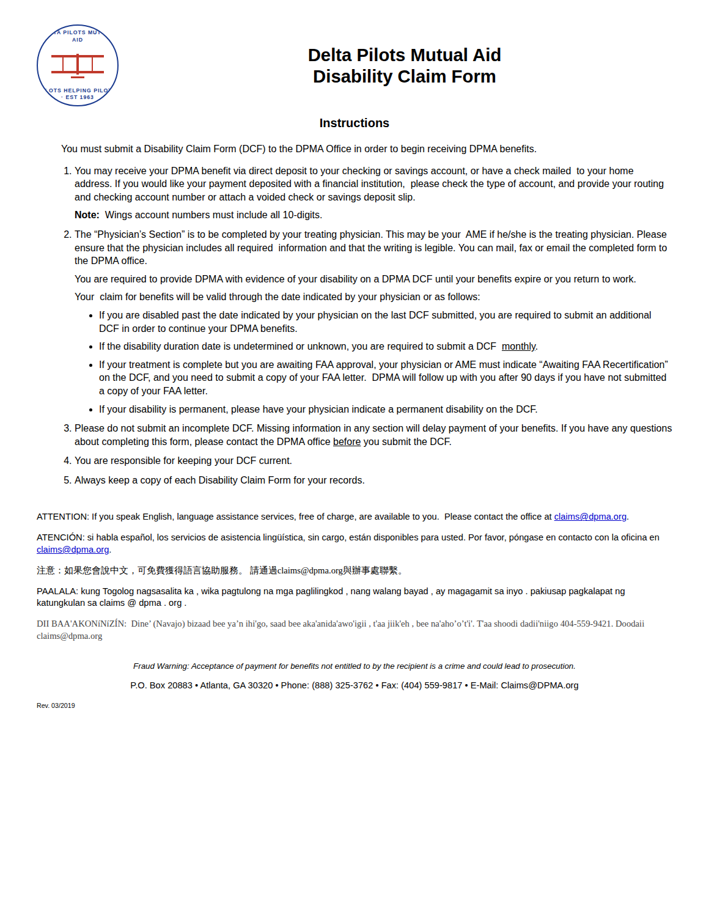DELTA PILOTS MUTUAL AID
PILOTS HELPING PILOTS · EST 1963
Delta Pilots Mutual Aid
Disability Claim Form
Instructions
You must submit a Disability Claim Form (DCF) to the DPMA Office in order to begin receiving DPMA benefits.
You may receive your DPMA benefit via direct deposit to your checking or savings account, or have a check mailed to your home address. If you would like your payment deposited with a financial institution, please check the type of account, and provide your routing and checking account number or attach a voided check or savings deposit slip.
Note: Wings account numbers must include all 10-digits.
The “Physician’s Section” is to be completed by your treating physician. This may be your AME if he/she is the treating physician. Please ensure that the physician includes all required information and that the writing is legible. You can mail, fax or email the completed form to the DPMA office.
You are required to provide DPMA with evidence of your disability on a DPMA DCF until your benefits expire or you return to work.
Your claim for benefits will be valid through the date indicated by your physician or as follows:
If you are disabled past the date indicated by your physician on the last DCF submitted, you are required to submit an additional DCF in order to continue your DPMA benefits.
If the disability duration date is undetermined or unknown, you are required to submit a DCF monthly.
If your treatment is complete but you are awaiting FAA approval, your physician or AME must indicate “Awaiting FAA Recertification” on the DCF, and you need to submit a copy of your FAA letter. DPMA will follow up with you after 90 days if you have not submitted a copy of your FAA letter.
If your disability is permanent, please have your physician indicate a permanent disability on the DCF.
Please do not submit an incomplete DCF. Missing information in any section will delay payment of your benefits. If you have any questions about completing this form, please contact the DPMA office before you submit the DCF.
You are responsible for keeping your DCF current.
Always keep a copy of each Disability Claim Form for your records.
ATTENTION: If you speak English, language assistance services, free of charge, are available to you. Please contact the office at claims@dpma.org.
ATENCIÓN: si habla español, los servicios de asistencia lingüística, sin cargo, están disponibles para usted. Por favor, póngase en contacto con la oficina en claims@dpma.org.
注意：如果您會說中文，可免費獲得語言協助服務。 請通過claims@dpma.org與辦事處聯繫。
PAALALA: kung Togolog nagsasalita ka , wika pagtulong na mga paglilingkod , nang walang bayad , ay magagamit sa inyo . pakiusap pagkalapat ng katungkulan sa claims @ dpma . org .
DII BAA'AKONíNíZÍN: Dine’ (Navajo) bizaad bee ya’n ihi'go, saad bee aka'anida'awo'igii , t'aa jiik'eh , bee na'aho’o’t'i'. T'aa shoodi dadii'niigo 404-559-9421. Doodaii claims@dpma.org
Fraud Warning: Acceptance of payment for benefits not entitled to by the recipient is a crime and could lead to prosecution.
P.O. Box 20883 • Atlanta, GA 30320 • Phone: (888) 325-3762 • Fax: (404) 559-9817 • E-Mail: Claims@DPMA.org
Rev. 03/2019